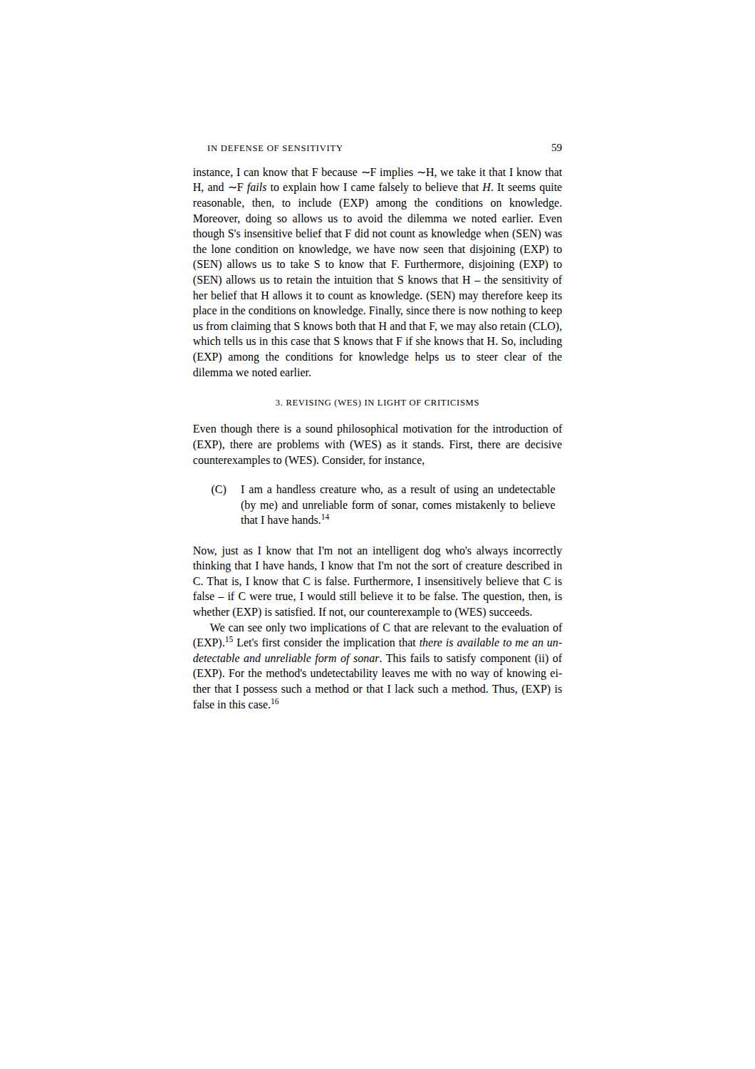in defense of sensitivity 59
instance, I can know that F because ∼F implies ∼H, we take it that I know that H, and ∼F fails to explain how I came falsely to believe that H. It seems quite reasonable, then, to include (EXP) among the conditions on knowledge. Moreover, doing so allows us to avoid the dilemma we noted earlier. Even though S's insensitive belief that F did not count as knowledge when (SEN) was the lone condition on knowledge, we have now seen that disjoining (EXP) to (SEN) allows us to take S to know that F. Furthermore, disjoining (EXP) to (SEN) allows us to retain the intuition that S knows that H – the sensitivity of her belief that H allows it to count as knowledge. (SEN) may therefore keep its place in the conditions on knowledge. Finally, since there is now nothing to keep us from claiming that S knows both that H and that F, we may also retain (CLO), which tells us in this case that S knows that F if she knows that H. So, including (EXP) among the conditions for knowledge helps us to steer clear of the dilemma we noted earlier.
3. Revising (WES) in light of criticisms
Even though there is a sound philosophical motivation for the introduction of (EXP), there are problems with (WES) as it stands. First, there are decisive counterexamples to (WES). Consider, for instance,
(C)
I am a handless creature who, as a result of using an undetectable (by me) and unreliable form of sonar, comes mistakenly to believe that I have hands.14
Now, just as I know that I'm not an intelligent dog who's always incorrectly thinking that I have hands, I know that I'm not the sort of creature described in C. That is, I know that C is false. Furthermore, I insensitively believe that C is false – if C were true, I would still believe it to be false. The question, then, is whether (EXP) is satisfied. If not, our counterexample to (WES) succeeds.
We can see only two implications of C that are relevant to the evaluation of (EXP).15 Let's first consider the implication that there is available to me an undetectable and unreliable form of sonar. This fails to satisfy component (ii) of (EXP). For the method's undetectability leaves me with no way of knowing either that I possess such a method or that I lack such a method. Thus, (EXP) is false in this case.16